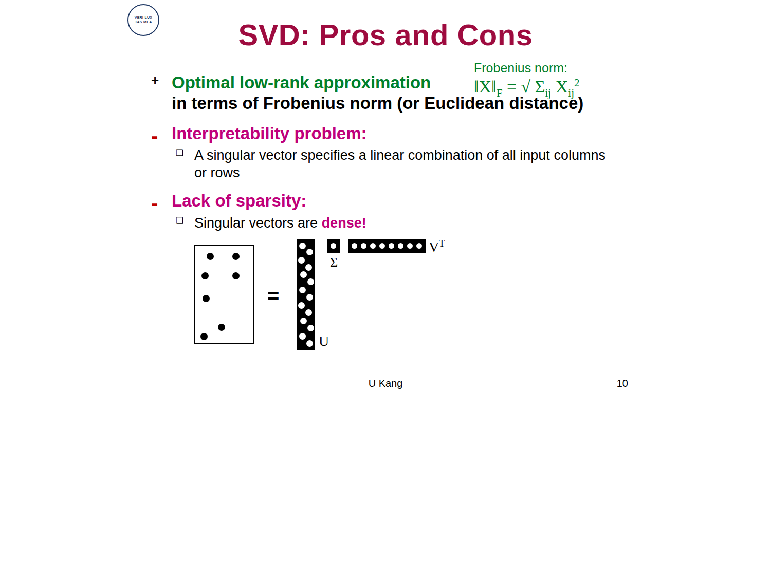VERI LUX
TAS MEA
SVD: Pros and Cons
Frobenius norm:
‖X‖F = √ Σij Xij2
+ Optimal low-rank approximation
in terms of Frobenius norm (or Euclidean distance)
- Interpretability problem:
A singular vector specifies a linear combination of all input columns or rows
- Lack of sparsity:
Singular vectors are dense!
=
U
Σ
VT
U Kang
10